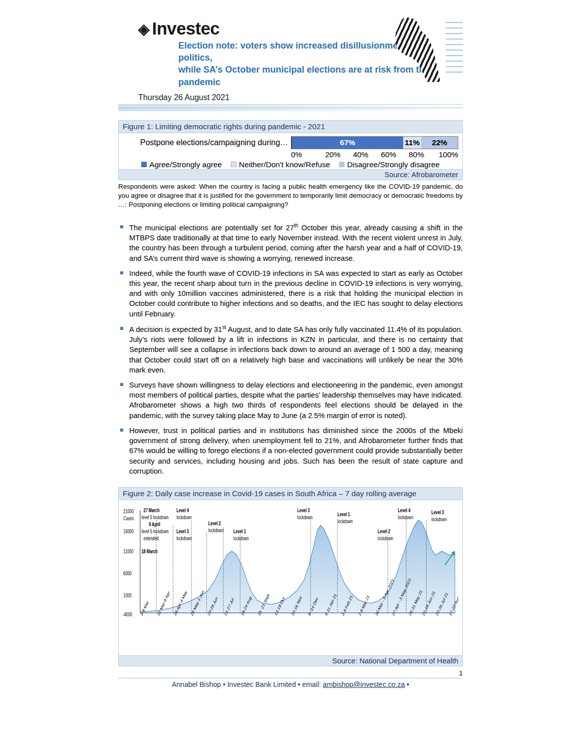◈Investec
Election note: voters show increased disillusionment with politics,
while SA’s October municipal elections are at risk from the pandemic
Thursday 26 August 2021
Figure 1: Limiting democratic rights during pandemic - 2021
Postpone elections/campaigning during…
67%
11%
22%
0% 20% 40% 60% 80% 100%
Agree/Strongly agree
Neither/Don't know/Refuse
Disagree/Strongly disagree
Source: Afrobarometer
Respondents were asked: When the country is facing a public health emergency like the COVID-19 pandemic, do you agree or disagree that it is justified for the government to temporarily limit democracy or democratic freedoms by …: Postponing elections or limiting political campaigning?
The municipal elections are potentially set for 27th October this year, already causing a shift in the MTBPS date traditionally at that time to early November instead. With the recent violent unrest in July, the country has been through a turbulent period, coming after the harsh year and a half of COVID-19, and SA’s current third wave is showing a worrying, renewed increase.
Indeed, while the fourth wave of COVID-19 infections in SA was expected to start as early as October this year, the recent sharp about turn in the previous decline in COVID-19 infections is very worrying, and with only 10million vaccines administered, there is a risk that holding the municipal election in October could contribute to higher infections and so deaths, and the IEC has sought to delay elections until February.
A decision is expected by 31st August, and to date SA has only fully vaccinated 11.4% of its population. July’s riots were followed by a lift in infections in KZN in particular, and there is no certainty that September will see a collapse in infections back down to around an average of 1 500 a day, meaning that October could start off on a relatively high base and vaccinations will unlikely be near the 30% mark even.
Surveys have shown willingness to delay elections and electioneering in the pandemic, even amongst most members of political parties, despite what the parties’ leadership themselves may have indicated. Afrobarometer shows a high two thirds of respondents feel elections should be delayed in the pandemic, with the survey taking place May to June (a 2.5% margin of error is noted).
However, trust in political parties and in institutions has diminished since the 2000s of the Mbeki government of strong delivery, when unemployment fell to 21%, and Afrobarometer further finds that 67% would be willing to forego elections if a non-elected government could provide substantially better security and services, including housing and jobs. Such has been the result of state capture and corruption.
Figure 2: Daily case increase in Covid-19 cases in South Africa – 7 day rolling average
21000 Cases 16000 11000 6000 1000 -4000 27 March level 5 lockdown 9 April level 5 lockdown extended 18 March Level 4 lockdown Level 3 lockdown Level 2 lockdown Level 1 lockdown Level 3 lockdown Level 1 lockdown Level 2 lockdown Level 4 lockdown Level 3 lockdown 3-9 Mar 31 Mar-6 Apr 28 Apr-4 May 26 May-1 Jun 23-29 Jun 21-27 Jul 18-24 Aug 15 -21 Sept 13-19 Oct 10-16 Nov 8 -14 Dec 5-11 Jan 21 3-8 Feb 21 2-8 Mar 21 30 Mar - 5 Apr 2021 27 Apr - 3 May 2021 25-31 May 21 22-18 Jun 21 20-26 Jul 21 17-23 Aug 21
Source: National Department of Health
1
Annabel Bishop • Investec Bank Limited • email: ambishop@investec.co.za •